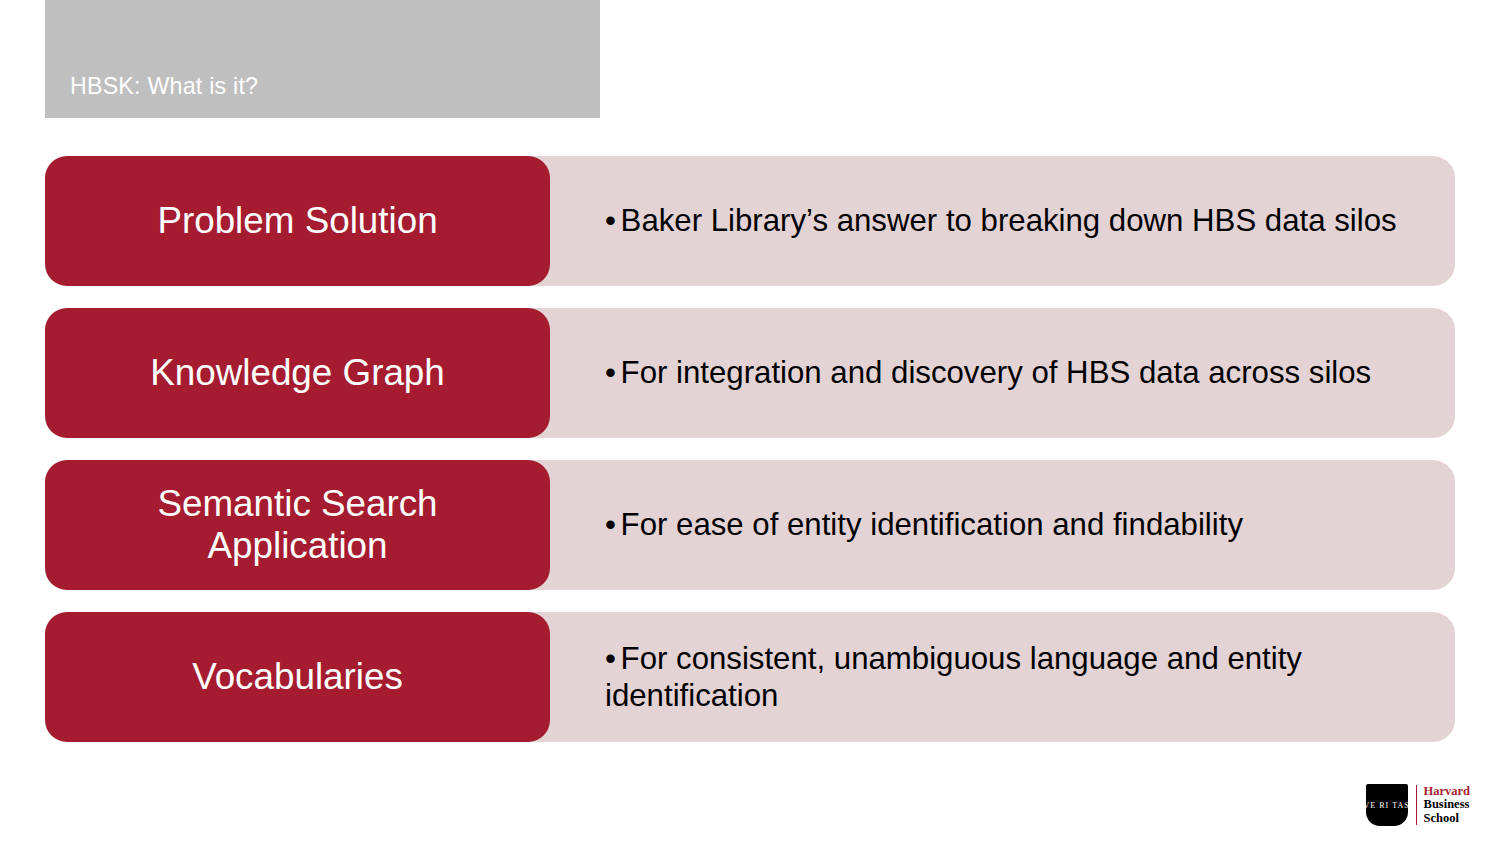HBSK: What is it?
Problem Solution
Baker Library’s answer to breaking down HBS data silos
Knowledge Graph
For integration and discovery of HBS data across silos
Semantic Search Application
For ease of entity identification and findability
Vocabularies
For consistent, unambiguous language and entity identification
VE RI TAS
Harvard Business School